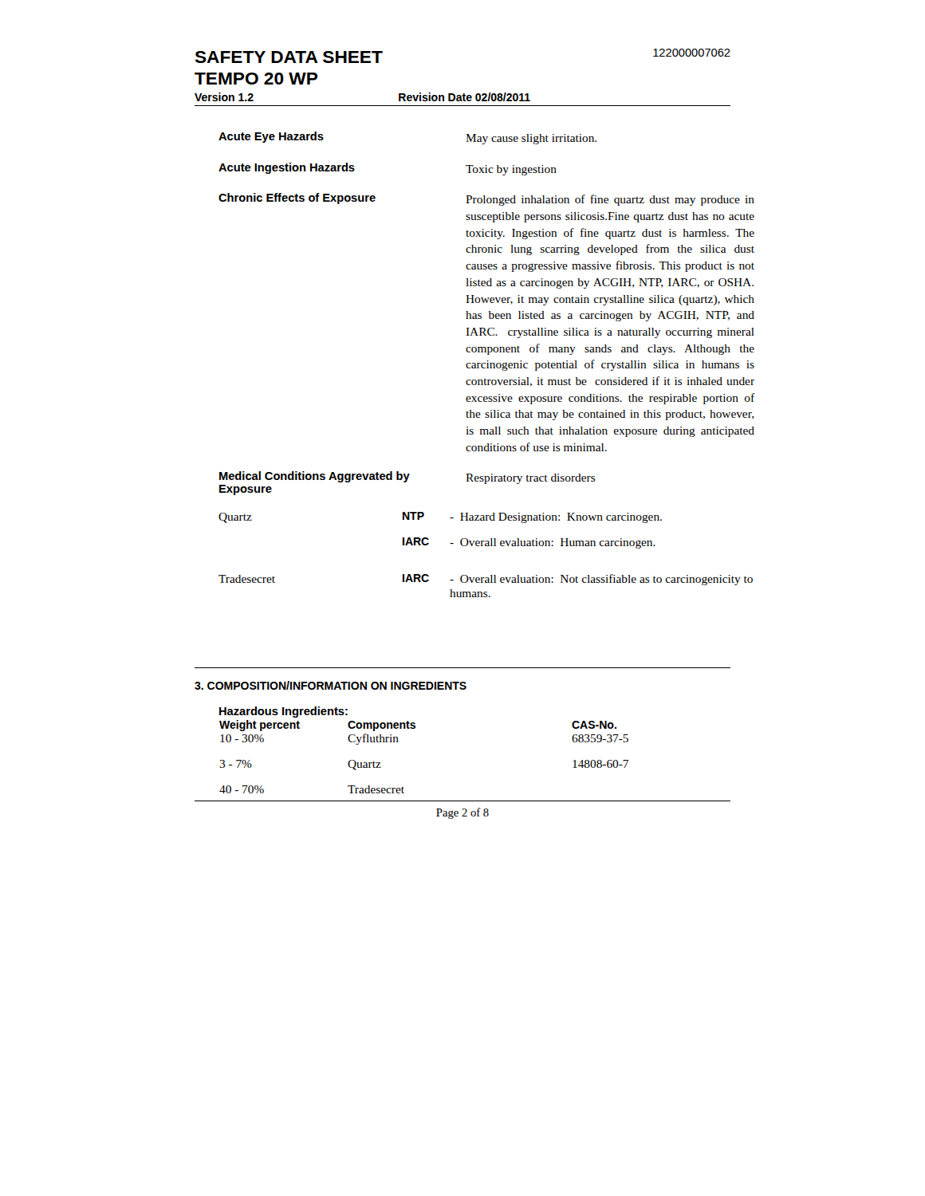SAFETY DATA SHEET
TEMPO 20 WP
122000007062
Version 1.2
Revision Date 02/08/2011
| Acute Eye Hazards | May cause slight irritation. |
| Acute Ingestion Hazards | Toxic by ingestion |
| Chronic Effects of Exposure | Prolonged inhalation of fine quartz dust may produce in susceptible persons silicosis.Fine quartz dust has no acute toxicity. Ingestion of fine quartz dust is harmless. The chronic lung scarring developed from the silica dust causes a progressive massive fibrosis. This product is not listed as a carcinogen by ACGIH, NTP, IARC, or OSHA. However, it may contain crystalline silica (quartz), which has been listed as a carcinogen by ACGIH, NTP, and IARC. crystalline silica is a naturally occurring mineral component of many sands and clays. Although the carcinogenic potential of crystallin silica in humans is controversial, it must be considered if it is inhaled under excessive exposure conditions. the respirable portion of the silica that may be contained in this product, however, is mall such that inhalation exposure during anticipated conditions of use is minimal. |
| Medical Conditions Aggrevated by Exposure | Respiratory tract disorders |
| Quartz | NTP | - Hazard Designation: Known carcinogen. |
| | IARC | - Overall evaluation: Human carcinogen. |
| Tradesecret | IARC | - Overall evaluation: Not classifiable as to carcinogenicity to humans. |
3. COMPOSITION/INFORMATION ON INGREDIENTS
Hazardous Ingredients:
| Weight percent | Components | CAS-No. |
| --- | --- | --- |
| 10 - 30% | Cyfluthrin | 68359-37-5 |
| 3 - 7% | Quartz | 14808-60-7 |
| 40 - 70% | Tradesecret | |
Page 2 of 8